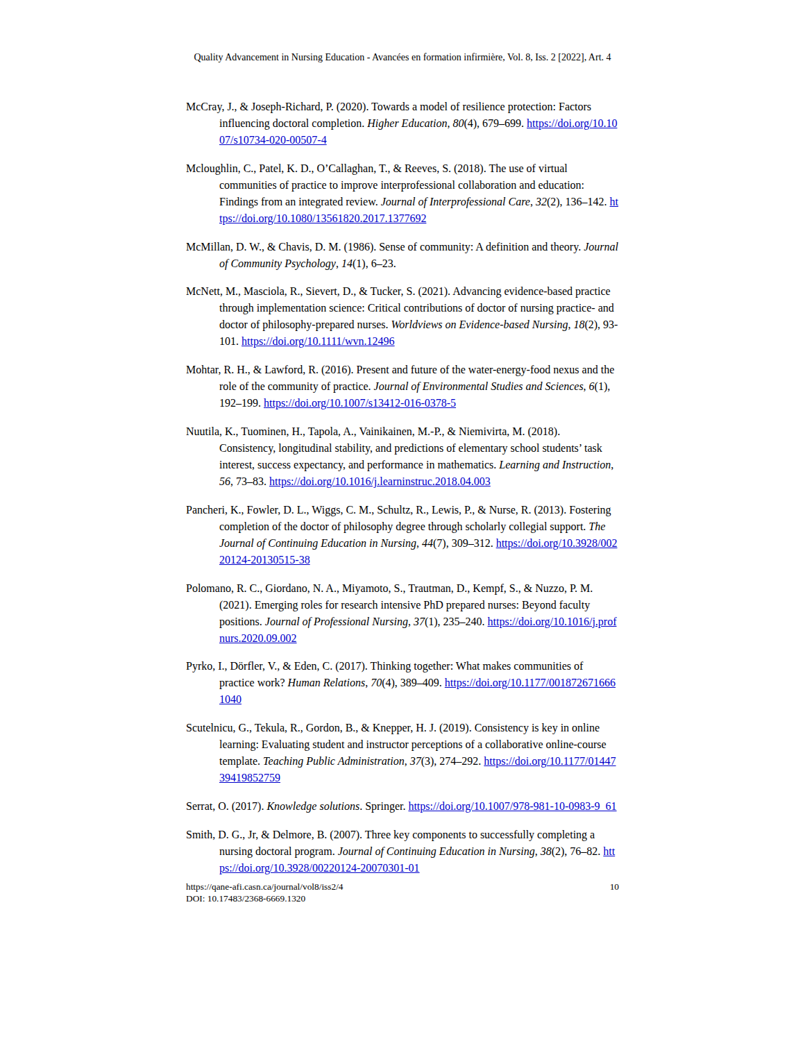Quality Advancement in Nursing Education - Avancées en formation infirmière, Vol. 8, Iss. 2 [2022], Art. 4
McCray, J., & Joseph-Richard, P. (2020). Towards a model of resilience protection: Factors influencing doctoral completion. Higher Education, 80(4), 679–699. https://doi.org/10.1007/s10734-020-00507-4
Mcloughlin, C., Patel, K. D., O’Callaghan, T., & Reeves, S. (2018). The use of virtual communities of practice to improve interprofessional collaboration and education: Findings from an integrated review. Journal of Interprofessional Care, 32(2), 136–142. https://doi.org/10.1080/13561820.2017.1377692
McMillan, D. W., & Chavis, D. M. (1986). Sense of community: A definition and theory. Journal of Community Psychology, 14(1), 6–23.
McNett, M., Masciola, R., Sievert, D., & Tucker, S. (2021). Advancing evidence-based practice through implementation science: Critical contributions of doctor of nursing practice- and doctor of philosophy-prepared nurses. Worldviews on Evidence-based Nursing, 18(2), 93-101. https://doi.org/10.1111/wvn.12496
Mohtar, R. H., & Lawford, R. (2016). Present and future of the water-energy-food nexus and the role of the community of practice. Journal of Environmental Studies and Sciences, 6(1), 192–199. https://doi.org/10.1007/s13412-016-0378-5
Nuutila, K., Tuominen, H., Tapola, A., Vainikainen, M.-P., & Niemivirta, M. (2018). Consistency, longitudinal stability, and predictions of elementary school students’ task interest, success expectancy, and performance in mathematics. Learning and Instruction, 56, 73–83. https://doi.org/10.1016/j.learninstruc.2018.04.003
Pancheri, K., Fowler, D. L., Wiggs, C. M., Schultz, R., Lewis, P., & Nurse, R. (2013). Fostering completion of the doctor of philosophy degree through scholarly collegial support. The Journal of Continuing Education in Nursing, 44(7), 309–312. https://doi.org/10.3928/00220124-20130515-38
Polomano, R. C., Giordano, N. A., Miyamoto, S., Trautman, D., Kempf, S., & Nuzzo, P. M. (2021). Emerging roles for research intensive PhD prepared nurses: Beyond faculty positions. Journal of Professional Nursing, 37(1), 235–240. https://doi.org/10.1016/j.profnurs.2020.09.002
Pyrko, I., Dörfler, V., & Eden, C. (2017). Thinking together: What makes communities of practice work? Human Relations, 70(4), 389–409. https://doi.org/10.1177/0018726716661040
Scutelnicu, G., Tekula, R., Gordon, B., & Knepper, H. J. (2019). Consistency is key in online learning: Evaluating student and instructor perceptions of a collaborative online-course template. Teaching Public Administration, 37(3), 274–292. https://doi.org/10.1177/0144739419852759
Serrat, O. (2017). Knowledge solutions. Springer. https://doi.org/10.1007/978-981-10-0983-9_61
Smith, D. G., Jr, & Delmore, B. (2007). Three key components to successfully completing a nursing doctoral program. Journal of Continuing Education in Nursing, 38(2), 76–82. https://doi.org/10.3928/00220124-20070301-01
https://qane-afi.casn.ca/journal/vol8/iss2/4
DOI: 10.17483/2368-6669.1320
10